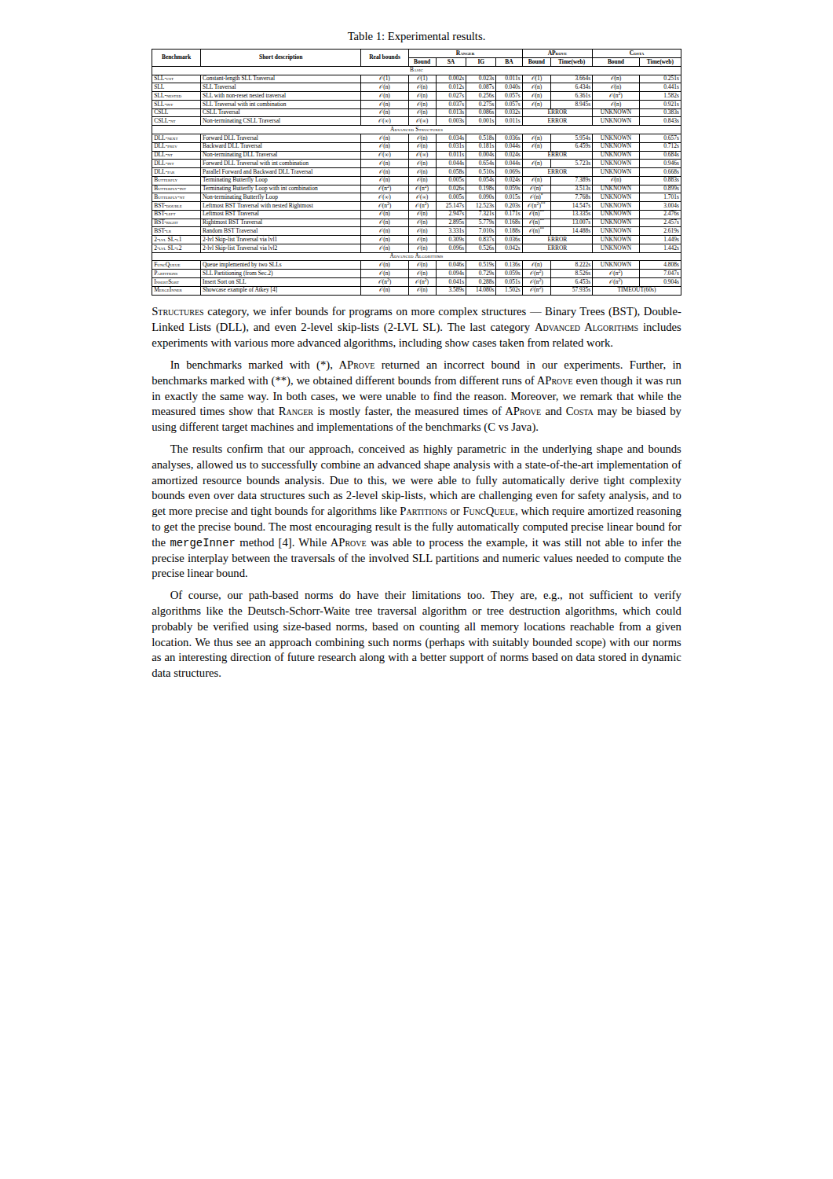Table 1: Experimental results.
| Benchmark | Short description | Real bounds | R anger | AP rove | C osta |
| --- | --- | --- | --- | --- | --- |
| Bound | SA | IG | BA | Bound | Time(web) | Bound | Time(web) |
| Basic |
| SLL-cst | Constant-length SLL Traversal | 𝒪(1) | 𝒪(1) | 0.002s | 0.023s | 0.011s | 𝒪(1) | 3.664s | 𝒪(n) | 0.251s |
| SLL | SLL Traversal | 𝒪(n) | 𝒪(n) | 0.012s | 0.087s | 0.040s | 𝒪(n) | 6.434s | 𝒪(n) | 0.441s |
| SLL-nested | SLL with non-reset nested traversal | 𝒪(n) | 𝒪(n) | 0.027s | 0.256s | 0.057s | 𝒪(n) | 6.361s | 𝒪(n 2 ) | 1.582s |
| SLL-int | SLL Traversal with int combination | 𝒪(n) | 𝒪(n) | 0.037s | 0.275s | 0.057s | 𝒪(n) | 8.945s | 𝒪(n) | 0.921s |
| CSLL | CSLL Traversal | 𝒪(n) | 𝒪(n) | 0.013s | 0.086s | 0.032s | ERROR | UNKNOWN | 0.383s |
| CSLL-nt | Non-terminating CSLL Traversal | 𝒪(∞) | 𝒪(∞) | 0.003s | 0.001s | 0.011s | ERROR | UNKNOWN | 0.843s |
| Advanced Structures |
| DLL-next | Forward DLL Traversal | 𝒪(n) | 𝒪(n) | 0.034s | 0.518s | 0.036s | 𝒪(n) | 5.954s | UNKNOWN | 0.657s |
| DLL-prev | Backward DLL Traversal | 𝒪(n) | 𝒪(n) | 0.031s | 0.181s | 0.044s | 𝒪(n) | 6.459s | UNKNOWN | 0.712s |
| DLL-nt | Non-terminating DLL Traversal | 𝒪(∞) | 𝒪(∞) | 0.011s | 0.004s | 0.024s | ERROR | UNKNOWN | 0.684s |
| DLL-int | Forward DLL Traversal with int combination | 𝒪(n) | 𝒪(n) | 0.044s | 0.654s | 0.044s | 𝒪(n) | 5.723s | UNKNOWN | 0.946s |
| DLL-par | Parallel Forward and Backward DLL Traversal | 𝒪(n) | 𝒪(n) | 0.058s | 0.510s | 0.069s | ERROR | UNKNOWN | 0.668s |
| Butterfly | Terminating Butterfly Loop | 𝒪(n) | 𝒪(n) | 0.005s | 0.054s | 0.024s | 𝒪(n) | 7.389s | 𝒪(n) | 0.883s |
| Butterfly-int | Terminating Butterfly Loop with int combination | 𝒪(n 2 ) | 𝒪(n 2 ) | 0.026s | 0.198s | 0.059s | 𝒪(n) * | 3.513s | UNKNOWN | 0.899s |
| Butterfly-nt | Non-terminating Butterfly Loop | 𝒪(∞) | 𝒪(∞) | 0.005s | 0.090s | 0.015s | 𝒪(n) * | 7.768s | UNKNOWN | 1.701s |
| BST-double | Leftmost BST Traversal with nested Rightmost | 𝒪(n 2 ) | 𝒪(n 2 ) | 25.147s | 12.523s | 0.203s | 𝒪(n 2 ) ** | 14.547s | UNKNOWN | 3.004s |
| BST-left | Leftmost BST Traversal | 𝒪(n) | 𝒪(n) | 2.947s | 7.321s | 0.171s | 𝒪(n) ** | 13.335s | UNKNOWN | 2.476s |
| BST-right | Rightmost BST Traversal | 𝒪(n) | 𝒪(n) | 2.895s | 5.779s | 0.168s | 𝒪(n) ** | 13.007s | UNKNOWN | 2.457s |
| BST-lr | Random BST Traversal | 𝒪(n) | 𝒪(n) | 3.331s | 7.010s | 0.188s | 𝒪(n) ** | 14.488s | UNKNOWN | 2.619s |
| 2-lvl SL-l1 | 2-lvl Skip-list Traversal via lvl1 | 𝒪(n) | 𝒪(n) | 0.309s | 0.837s | 0.036s | ERROR | UNKNOWN | 1.449s |
| 2-lvl SL-l2 | 2-lvl Skip-list Traversal via lvl2 | 𝒪(n) | 𝒪(n) | 0.096s | 0.526s | 0.042s | ERROR | UNKNOWN | 1.442s |
| Advanced Algorithms |
| FuncQueue | Queue implemented by two SLLs | 𝒪(n) | 𝒪(n) | 0.046s | 0.519s | 0.136s | 𝒪(n) | 8.222s | UNKNOWN | 4.808s |
| Partitions | SLL Partitioning (from Sec. 2 ) | 𝒪(n) | 𝒪(n) | 0.094s | 0.729s | 0.059s | 𝒪(n 2 ) | 8.526s | 𝒪(n 2 ) | 7.047s |
| InsertSort | Insert Sort on SLL | 𝒪(n 2 ) | 𝒪(n 2 ) | 0.041s | 0.288s | 0.051s | 𝒪(n 2 ) | 6.453s | 𝒪(n 2 ) | 0.904s |
| MergeInner | Showcase example of Atkey [4] | 𝒪(n) | 𝒪(n) | 3.589s | 14.080s | 1.502s | 𝒪(n 2 ) | 57.935s | TIMEOUT(60s) |
Structures category, we infer bounds for programs on more complex structures — Binary Trees (BST), Double-Linked Lists (DLL), and even 2-level skip-lists (2-LVL SL). The last category Advanced Algorithms includes experiments with various more advanced algorithms, including show cases taken from related work.
In benchmarks marked with (*), AProve returned an incorrect bound in our experiments. Further, in benchmarks marked with (**), we obtained different bounds from different runs of AProve even though it was run in exactly the same way. In both cases, we were unable to find the reason. Moreover, we remark that while the measured times show that Ranger is mostly faster, the measured times of AProve and Costa may be biased by using different target machines and implementations of the benchmarks (C vs Java).
The results confirm that our approach, conceived as highly parametric in the underlying shape and bounds analyses, allowed us to successfully combine an advanced shape analysis with a state-of-the-art implementation of amortized resource bounds analysis. Due to this, we were able to fully automatically derive tight complexity bounds even over data structures such as 2-level skip-lists, which are challenging even for safety analysis, and to get more precise and tight bounds for algorithms like Partitions or FuncQueue, which require amortized reasoning to get the precise bound. The most encouraging result is the fully automatically computed precise linear bound for the mergeInner method [4]. While AProve was able to process the example, it was still not able to infer the precise interplay between the traversals of the involved SLL partitions and numeric values needed to compute the precise linear bound.
Of course, our path-based norms do have their limitations too. They are, e.g., not sufficient to verify algorithms like the Deutsch-Schorr-Waite tree traversal algorithm or tree destruction algorithms, which could probably be verified using size-based norms, based on counting all memory locations reachable from a given location. We thus see an approach combining such norms (perhaps with suitably bounded scope) with our norms as an interesting direction of future research along with a better support of norms based on data stored in dynamic data structures.